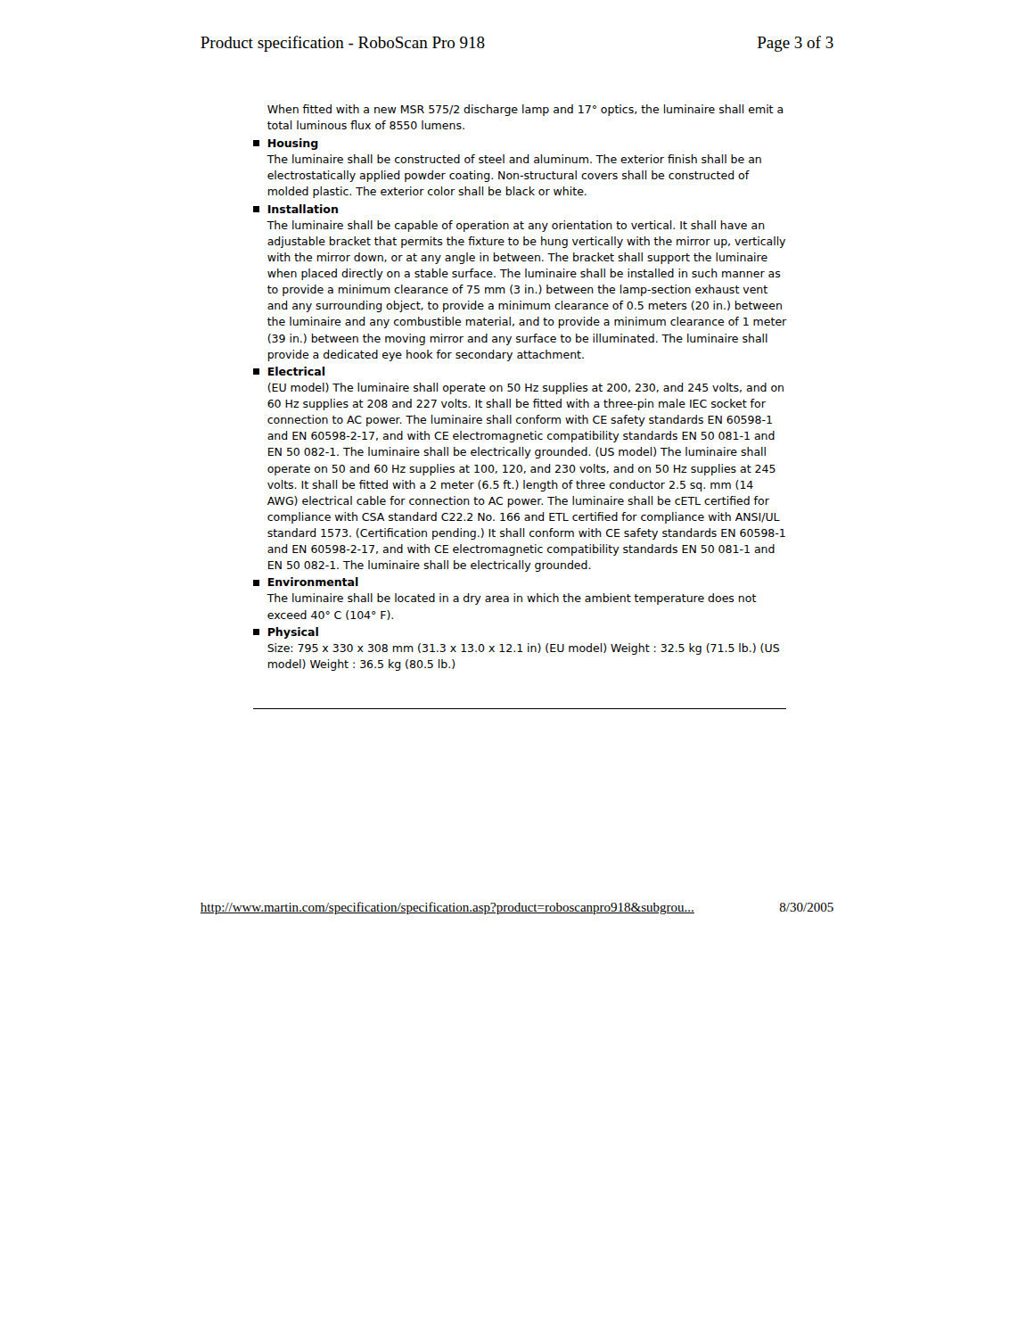Product specification - RoboScan Pro 918
Page 3 of 3
When fitted with a new MSR 575/2 discharge lamp and 17° optics, the luminaire shall emit a total luminous flux of 8550 lumens.
Housing The luminaire shall be constructed of steel and aluminum. The exterior finish shall be an electrostatically applied powder coating. Non-structural covers shall be constructed of molded plastic. The exterior color shall be black or white.
Installation The luminaire shall be capable of operation at any orientation to vertical. It shall have an adjustable bracket that permits the fixture to be hung vertically with the mirror up, vertically with the mirror down, or at any angle in between. The bracket shall support the luminaire when placed directly on a stable surface. The luminaire shall be installed in such manner as to provide a minimum clearance of 75 mm (3 in.) between the lamp-section exhaust vent and any surrounding object, to provide a minimum clearance of 0.5 meters (20 in.) between the luminaire and any combustible material, and to provide a minimum clearance of 1 meter (39 in.) between the moving mirror and any surface to be illuminated. The luminaire shall provide a dedicated eye hook for secondary attachment.
Electrical (EU model) The luminaire shall operate on 50 Hz supplies at 200, 230, and 245 volts, and on 60 Hz supplies at 208 and 227 volts. It shall be fitted with a three-pin male IEC socket for connection to AC power. The luminaire shall conform with CE safety standards EN 60598-1 and EN 60598-2-17, and with CE electromagnetic compatibility standards EN 50 081-1 and EN 50 082-1. The luminaire shall be electrically grounded. (US model) The luminaire shall operate on 50 and 60 Hz supplies at 100, 120, and 230 volts, and on 50 Hz supplies at 245 volts. It shall be fitted with a 2 meter (6.5 ft.) length of three conductor 2.5 sq. mm (14 AWG) electrical cable for connection to AC power. The luminaire shall be cETL certified for compliance with CSA standard C22.2 No. 166 and ETL certified for compliance with ANSI/UL standard 1573. (Certification pending.) It shall conform with CE safety standards EN 60598-1 and EN 60598-2-17, and with CE electromagnetic compatibility standards EN 50 081-1 and EN 50 082-1. The luminaire shall be electrically grounded.
Environmental The luminaire shall be located in a dry area in which the ambient temperature does not exceed 40° C (104° F).
Physical Size: 795 x 330 x 308 mm (31.3 x 13.0 x 12.1 in) (EU model) Weight : 32.5 kg (71.5 lb.) (US model) Weight : 36.5 kg (80.5 lb.)
http://www.martin.com/specification/specification.asp?product=roboscanpro918&subgrou...
8/30/2005